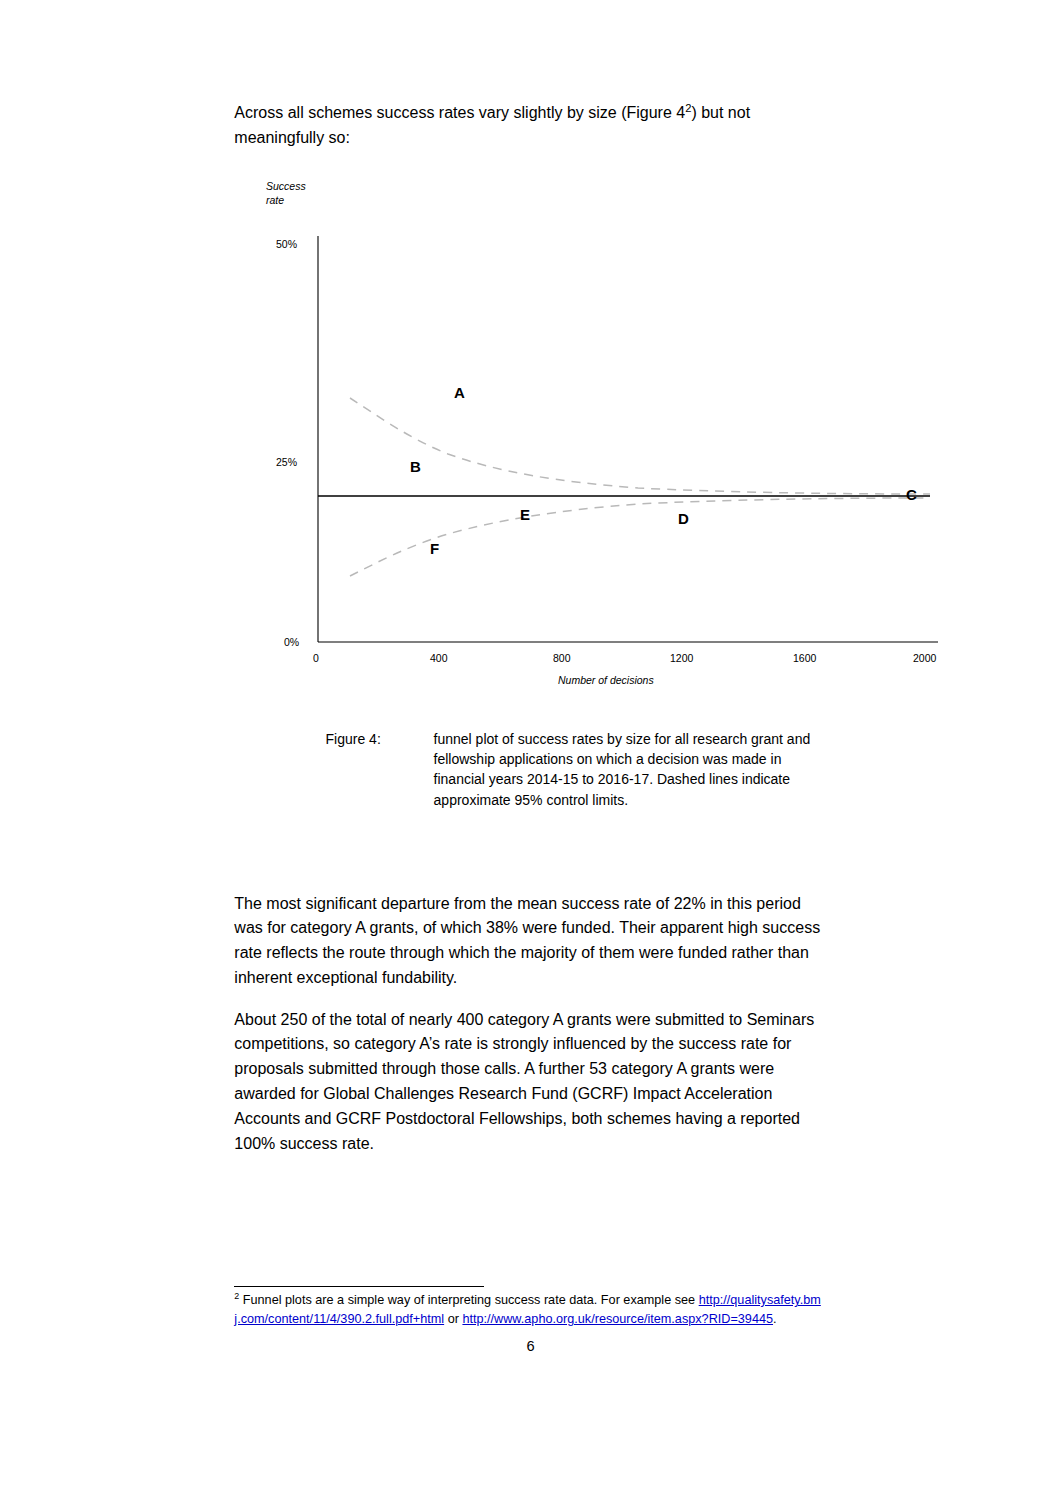Across all schemes success rates vary slightly by size (Figure 42) but not meaningfully so:
Success rate 50% 25% 0% 0 400 800 1200 1600 2000 Number of decisions A B C D E F
Figure 4:
funnel plot of success rates by size for all research grant and fellowship applications on which a decision was made in financial years 2014-15 to 2016-17. Dashed lines indicate approximate 95% control limits.
The most significant departure from the mean success rate of 22% in this period was for category A grants, of which 38% were funded. Their apparent high success rate reflects the route through which the majority of them were funded rather than inherent exceptional fundability.
About 250 of the total of nearly 400 category A grants were submitted to Seminars competitions, so category A’s rate is strongly influenced by the success rate for proposals submitted through those calls. A further 53 category A grants were awarded for Global Challenges Research Fund (GCRF) Impact Acceleration Accounts and GCRF Postdoctoral Fellowships, both schemes having a reported 100% success rate.
2 Funnel plots are a simple way of interpreting success rate data. For example see http://qualitysafety.bmj.com/content/11/4/390.2.full.pdf+html or http://www.apho.org.uk/resource/item.aspx?RID=39445.
6